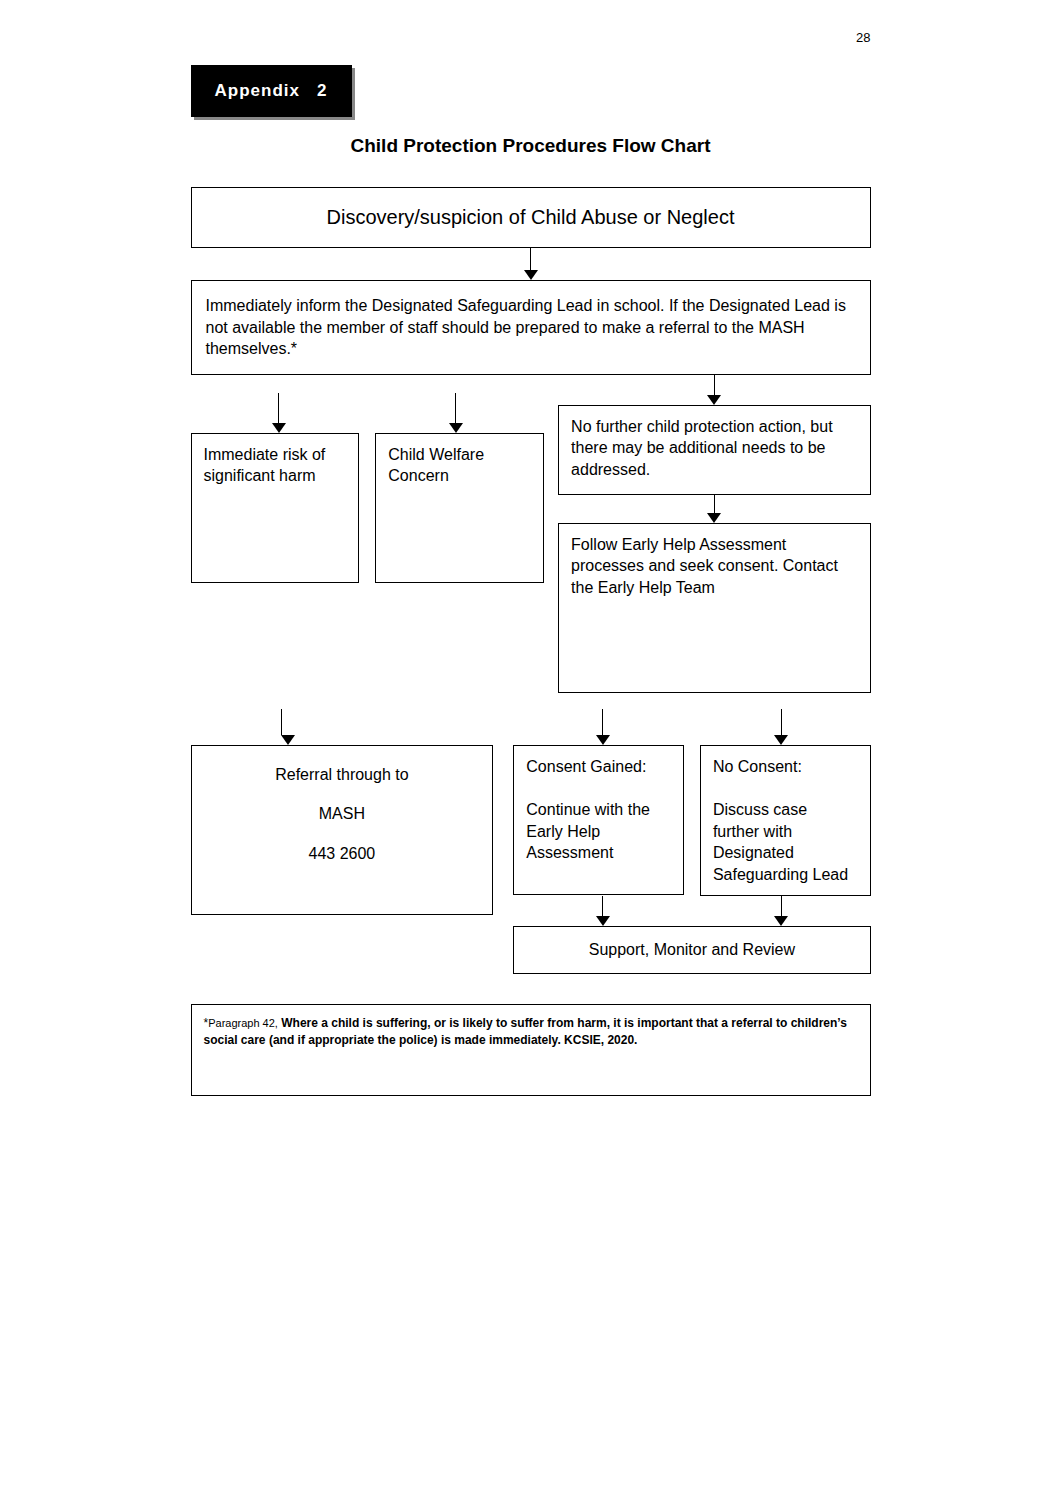28
Appendix 2
Child Protection Procedures Flow Chart
Discovery/suspicion of Child Abuse or Neglect
Immediately inform the Designated Safeguarding Lead in school. If the Designated Lead is not available the member of staff should be prepared to make a referral to the MASH themselves.*
| / Immediate risk of significant harm / Child Welfare Concern / | No further child protection action, but there may be additional needs to be addressed. Follow Early Help Assessment processes and seek consent. Contact the Early Help Team |
| Referral through to MASH 443 2600 | / Consent Gained: Continue with the Early Help Assessment / No Consent: Discuss case further with Designated Safeguarding Lead / |
| | Support, Monitor and Review |
*Paragraph 42, Where a child is suffering, or is likely to suffer from harm, it is important that a referral to children’s social care (and if appropriate the police) is made immediately. KCSIE, 2020.